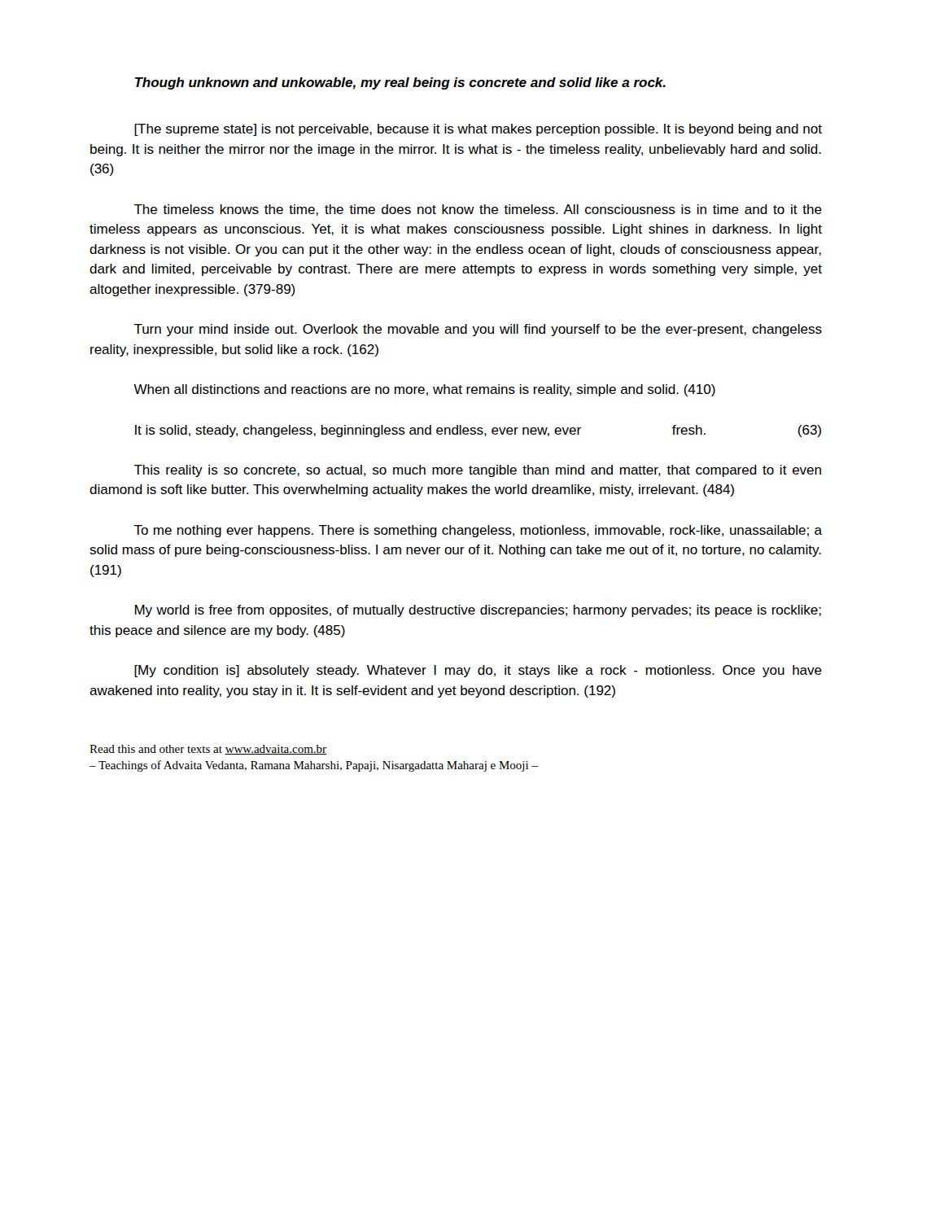Though unknown and unkowable, my real being is concrete and solid like a rock.
[The supreme state] is not perceivable, because it is what makes perception possible. It is beyond being and not being. It is neither the mirror nor the image in the mirror. It is what is - the timeless reality, unbelievably hard and solid. (36)
The timeless knows the time, the time does not know the timeless. All consciousness is in time and to it the timeless appears as unconscious. Yet, it is what makes consciousness possible. Light shines in darkness. In light darkness is not visible. Or you can put it the other way: in the endless ocean of light, clouds of consciousness appear, dark and limited, perceivable by contrast. There are mere attempts to express in words something very simple, yet altogether inexpressible. (379-89)
Turn your mind inside out. Overlook the movable and you will find yourself to be the ever-present, changeless reality, inexpressible, but solid like a rock. (162)
When all distinctions and reactions are no more, what remains is reality, simple and solid. (410)
It is solid, steady, changeless, beginningless and endless, ever new, ever fresh.(63)
This reality is so concrete, so actual, so much more tangible than mind and matter, that compared to it even diamond is soft like butter. This overwhelming actuality makes the world dreamlike, misty, irrelevant. (484)
To me nothing ever happens. There is something changeless, motionless, immovable, rock-like, unassailable; a solid mass of pure being-consciousness-bliss. I am never our of it. Nothing can take me out of it, no torture, no calamity. (191)
My world is free from opposites, of mutually destructive discrepancies; harmony pervades; its peace is rocklike; this peace and silence are my body. (485)
[My condition is] absolutely steady. Whatever I may do, it stays like a rock - motionless. Once you have awakened into reality, you stay in it. It is self-evident and yet beyond description. (192)
Read this and other texts at www.advaita.com.br
– Teachings of Advaita Vedanta, Ramana Maharshi, Papaji, Nisargadatta Maharaj e Mooji –